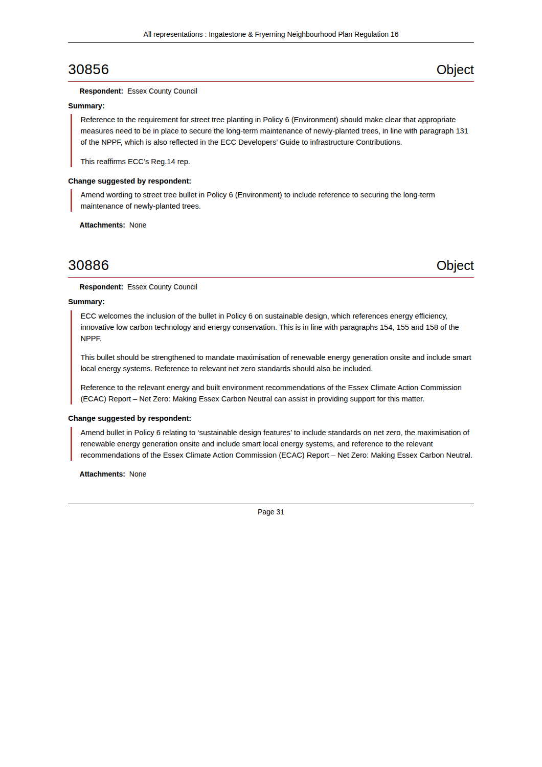All representations : Ingatestone & Fryerning Neighbourhood Plan Regulation 16
30856 Object
Respondent: Essex County Council
Summary:
Reference to the requirement for street tree planting in Policy 6 (Environment) should make clear that appropriate measures need to be in place to secure the long-term maintenance of newly-planted trees, in line with paragraph 131 of the NPPF, which is also reflected in the ECC Developers’ Guide to infrastructure Contributions.
This reaffirms ECC’s Reg.14 rep.
Change suggested by respondent:
Amend wording to street tree bullet in Policy 6 (Environment) to include reference to securing the long-term maintenance of newly-planted trees.
Attachments: None
30886 Object
Respondent: Essex County Council
Summary:
ECC welcomes the inclusion of the bullet in Policy 6 on sustainable design, which references energy efficiency, innovative low carbon technology and energy conservation. This is in line with paragraphs 154, 155 and 158 of the NPPF.
This bullet should be strengthened to mandate maximisation of renewable energy generation onsite and include smart local energy systems. Reference to relevant net zero standards should also be included.
Reference to the relevant energy and built environment recommendations of the Essex Climate Action Commission (ECAC) Report – Net Zero: Making Essex Carbon Neutral can assist in providing support for this matter.
Change suggested by respondent:
Amend bullet in Policy 6 relating to ‘sustainable design features’ to include standards on net zero, the maximisation of renewable energy generation onsite and include smart local energy systems, and reference to the relevant recommendations of the Essex Climate Action Commission (ECAC) Report – Net Zero: Making Essex Carbon Neutral.
Attachments: None
Page 31